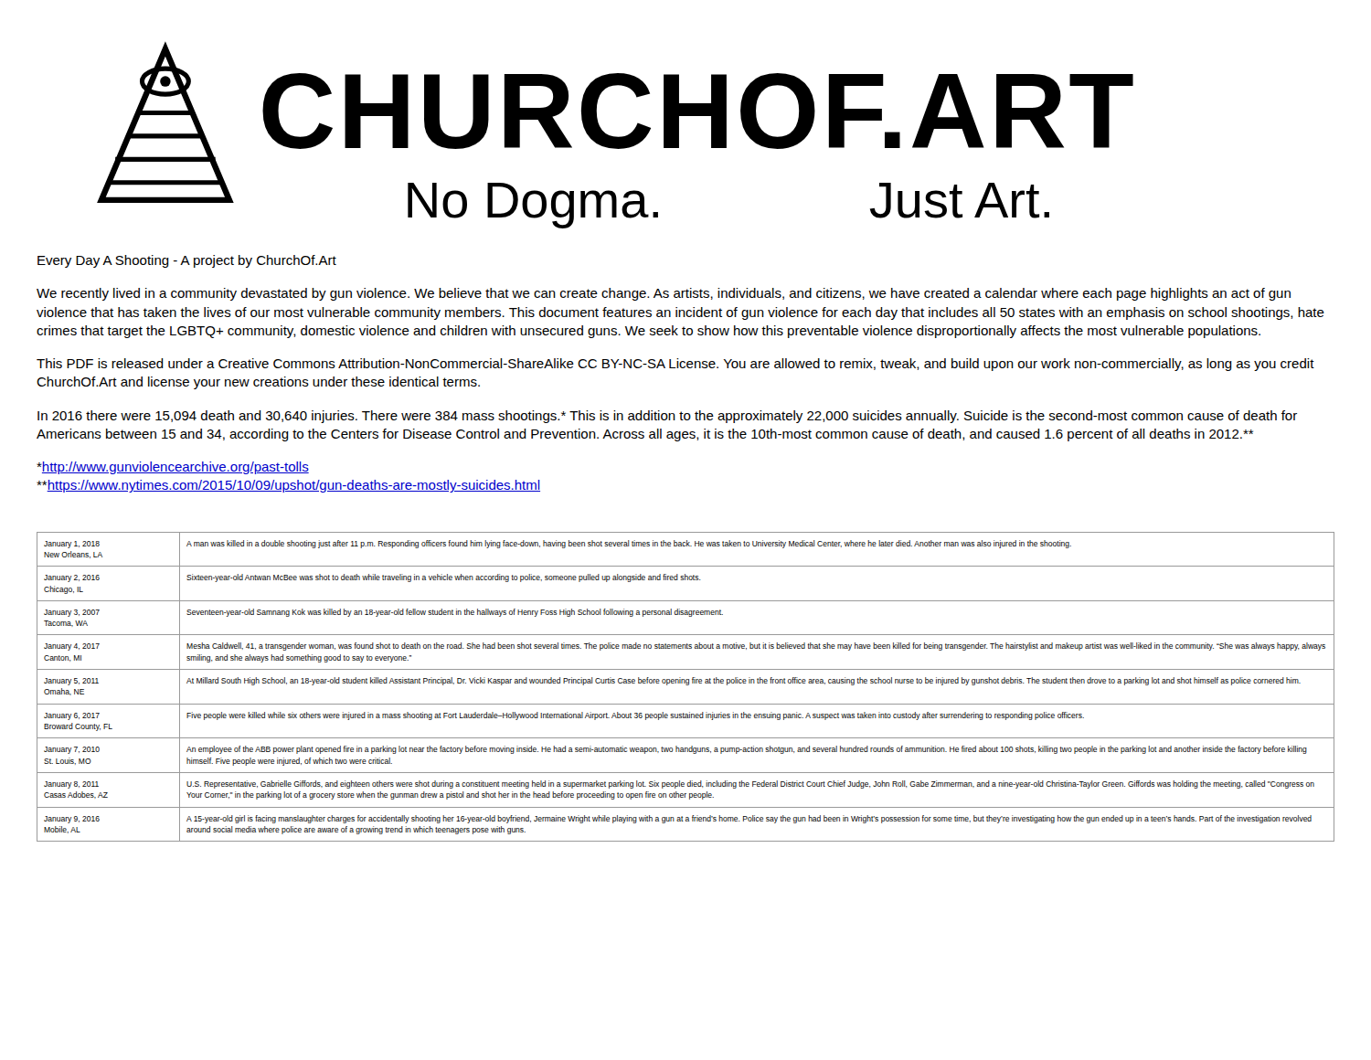CHURCHOF.ART No Dogma. Just Art.
Every Day A Shooting - A project by ChurchOf.Art
We recently lived in a community devastated by gun violence. We believe that we can create change. As artists, individuals, and citizens, we have created a calendar where each page highlights an act of gun violence that has taken the lives of our most vulnerable community members. This document features an incident of gun violence for each day that includes all 50 states with an emphasis on school shootings, hate crimes that target the LGBTQ+ community, domestic violence and children with unsecured guns. We seek to show how this preventable violence disproportionally affects the most vulnerable populations.
This PDF is released under a Creative Commons Attribution-NonCommercial-ShareAlike CC BY-NC-SA License. You are allowed to remix, tweak, and build upon our work non-commercially, as long as you credit ChurchOf.Art and license your new creations under these identical terms.
In 2016 there were 15,094 death and 30,640 injuries. There were 384 mass shootings.* This is in addition to the approximately 22,000 suicides annually. Suicide is the second-most common cause of death for Americans between 15 and 34, according to the Centers for Disease Control and Prevention. Across all ages, it is the 10th-most common cause of death, and caused 1.6 percent of all deaths in 2012.**
*http://www.gunviolencearchive.org/past-tolls
**https://www.nytimes.com/2015/10/09/upshot/gun-deaths-are-mostly-suicides.html
| January 1, 2018 New Orleans, LA | A man was killed in a double shooting just after 11 p.m. Responding officers found him lying face-down, having been shot several times in the back. He was taken to University Medical Center, where he later died. Another man was also injured in the shooting. |
| January 2, 2016 Chicago, IL | Sixteen-year-old Antwan McBee was shot to death while traveling in a vehicle when according to police, someone pulled up alongside and fired shots. |
| January 3, 2007 Tacoma, WA | Seventeen-year-old Samnang Kok was killed by an 18-year-old fellow student in the hallways of Henry Foss High School following a personal disagreement. |
| January 4, 2017 Canton, MI | Mesha Caldwell, 41, a transgender woman, was found shot to death on the road. She had been shot several times. The police made no statements about a motive, but it is believed that she may have been killed for being transgender. The hairstylist and makeup artist was well-liked in the community. “She was always happy, always smiling, and she always had something good to say to everyone.” |
| January 5, 2011 Omaha, NE | At Millard South High School, an 18-year-old student killed Assistant Principal, Dr. Vicki Kaspar and wounded Principal Curtis Case before opening fire at the police in the front office area, causing the school nurse to be injured by gunshot debris. The student then drove to a parking lot and shot himself as police cornered him. |
| January 6, 2017 Broward County, FL | Five people were killed while six others were injured in a mass shooting at Fort Lauderdale–Hollywood International Airport. About 36 people sustained injuries in the ensuing panic. A suspect was taken into custody after surrendering to responding police officers. |
| January 7, 2010 St. Louis, MO | An employee of the ABB power plant opened fire in a parking lot near the factory before moving inside. He had a semi-automatic weapon, two handguns, a pump-action shotgun, and several hundred rounds of ammunition. He fired about 100 shots, killing two people in the parking lot and another inside the factory before killing himself. Five people were injured, of which two were critical. |
| January 8, 2011 Casas Adobes, AZ | U.S. Representative, Gabrielle Giffords, and eighteen others were shot during a constituent meeting held in a supermarket parking lot. Six people died, including the Federal District Court Chief Judge, John Roll, Gabe Zimmerman, and a nine-year-old Christina-Taylor Green. Giffords was holding the meeting, called "Congress on Your Corner," in the parking lot of a grocery store when the gunman drew a pistol and shot her in the head before proceeding to open fire on other people. |
| January 9, 2016 Mobile, AL | A 15-year-old girl is facing manslaughter charges for accidentally shooting her 16-year-old boyfriend, Jermaine Wright while playing with a gun at a friend’s home. Police say the gun had been in Wright’s possession for some time, but they’re investigating how the gun ended up in a teen’s hands. Part of the investigation revolved around social media where police are aware of a growing trend in which teenagers pose with guns. |